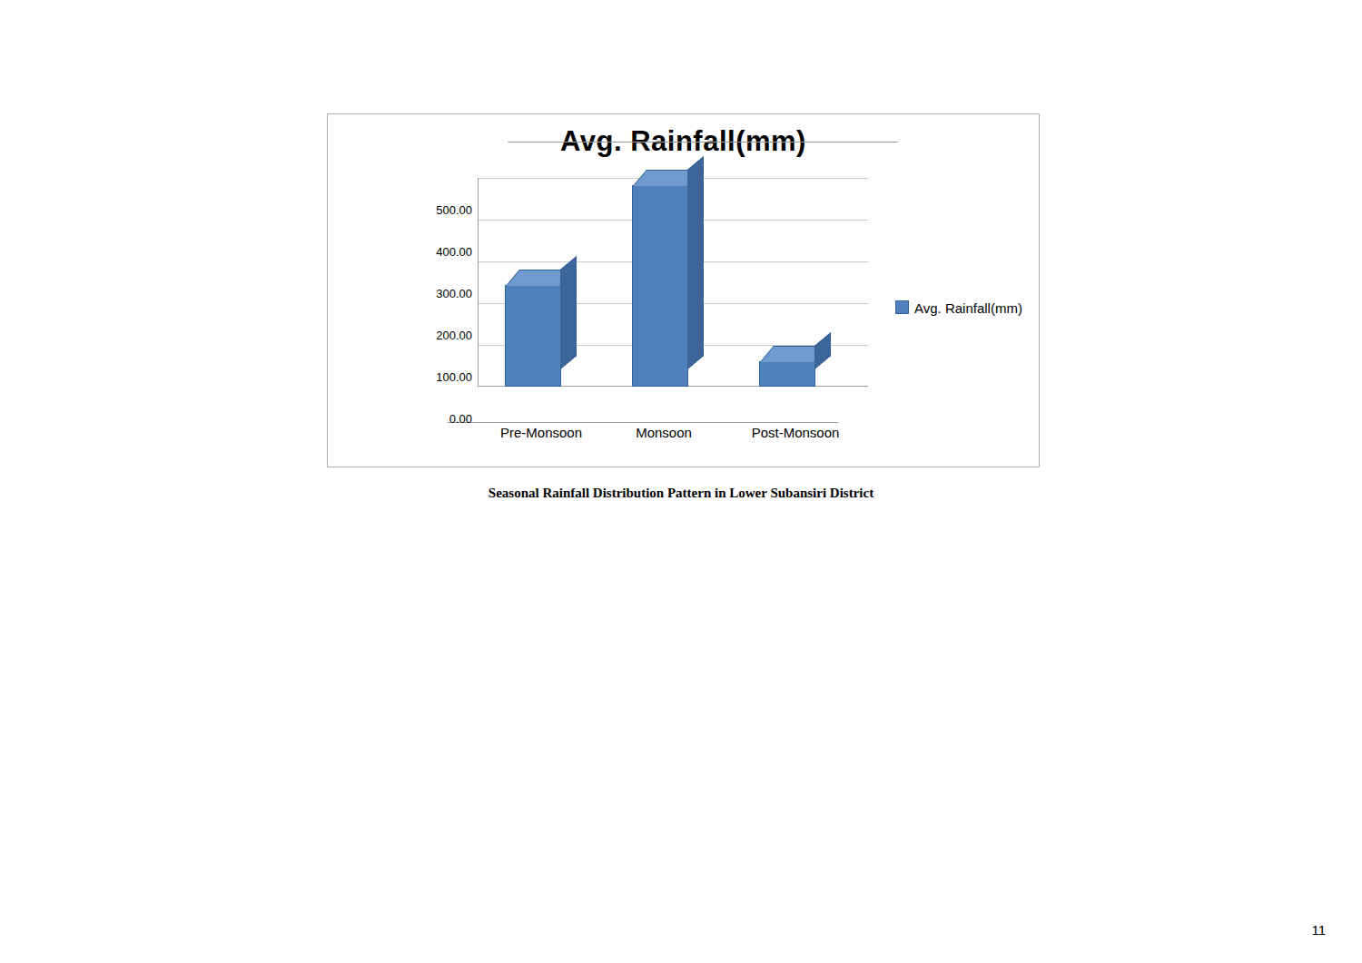Avg. Rainfall(mm)
500.00 400.00 300.00 200.00 100.00 0.00
Pre-Monsoon Monsoon Post-Monsoon
Avg. Rainfall(mm)
Seasonal Rainfall Distribution Pattern in Lower Subansiri District
11